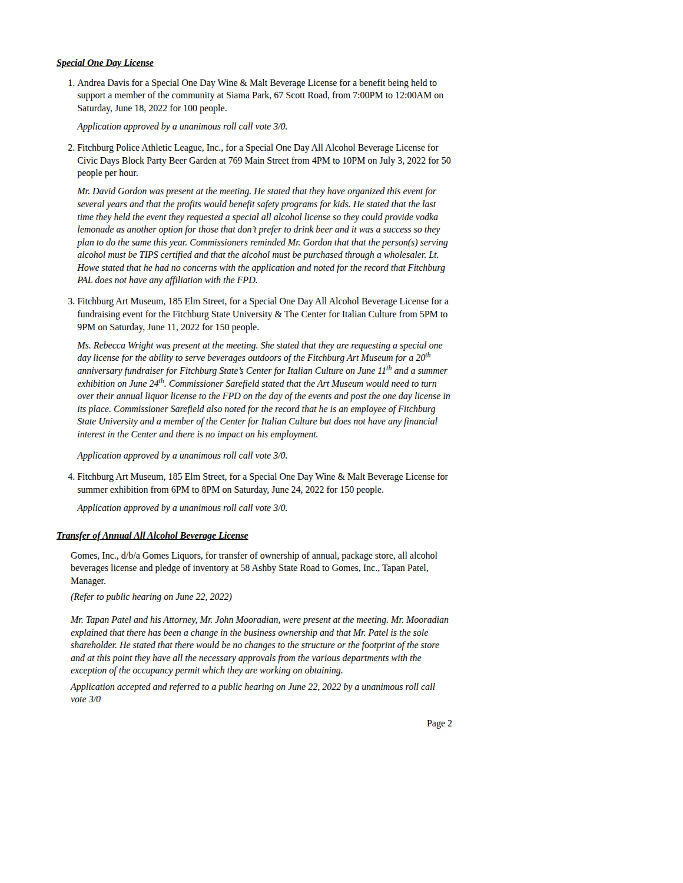Special One Day License
Andrea Davis for a Special One Day Wine & Malt Beverage License for a benefit being held to support a member of the community at Siama Park, 67 Scott Road, from 7:00PM to 12:00AM on Saturday, June 18, 2022 for 100 people.
Application approved by a unanimous roll call vote 3/0.
Fitchburg Police Athletic League, Inc., for a Special One Day All Alcohol Beverage License for Civic Days Block Party Beer Garden at 769 Main Street from 4PM to 10PM on July 3, 2022 for 50 people per hour.
Mr. David Gordon was present at the meeting. He stated that they have organized this event for several years and that the profits would benefit safety programs for kids. He stated that the last time they held the event they requested a special all alcohol license so they could provide vodka lemonade as another option for those that don’t prefer to drink beer and it was a success so they plan to do the same this year. Commissioners reminded Mr. Gordon that that the person(s) serving alcohol must be TIPS certified and that the alcohol must be purchased through a wholesaler. Lt. Howe stated that he had no concerns with the application and noted for the record that Fitchburg PAL does not have any affiliation with the FPD.
Fitchburg Art Museum, 185 Elm Street, for a Special One Day All Alcohol Beverage License for a fundraising event for the Fitchburg State University & The Center for Italian Culture from 5PM to 9PM on Saturday, June 11, 2022 for 150 people.
Ms. Rebecca Wright was present at the meeting. She stated that they are requesting a special one day license for the ability to serve beverages outdoors of the Fitchburg Art Museum for a 20th anniversary fundraiser for Fitchburg State’s Center for Italian Culture on June 11th and a summer exhibition on June 24th. Commissioner Sarefield stated that the Art Museum would need to turn over their annual liquor license to the FPD on the day of the events and post the one day license in its place. Commissioner Sarefield also noted for the record that he is an employee of Fitchburg State University and a member of the Center for Italian Culture but does not have any financial interest in the Center and there is no impact on his employment.
Application approved by a unanimous roll call vote 3/0.
Fitchburg Art Museum, 185 Elm Street, for a Special One Day Wine & Malt Beverage License for summer exhibition from 6PM to 8PM on Saturday, June 24, 2022 for 150 people.
Application approved by a unanimous roll call vote 3/0.
Transfer of Annual All Alcohol Beverage License
Gomes, Inc., d/b/a Gomes Liquors, for transfer of ownership of annual, package store, all alcohol beverages license and pledge of inventory at 58 Ashby State Road to Gomes, Inc., Tapan Patel, Manager.
(Refer to public hearing on June 22, 2022)
Mr. Tapan Patel and his Attorney, Mr. John Mooradian, were present at the meeting. Mr. Mooradian explained that there has been a change in the business ownership and that Mr. Patel is the sole shareholder. He stated that there would be no changes to the structure or the footprint of the store and at this point they have all the necessary approvals from the various departments with the exception of the occupancy permit which they are working on obtaining.
Application accepted and referred to a public hearing on June 22, 2022 by a unanimous roll call vote 3/0
Page 2